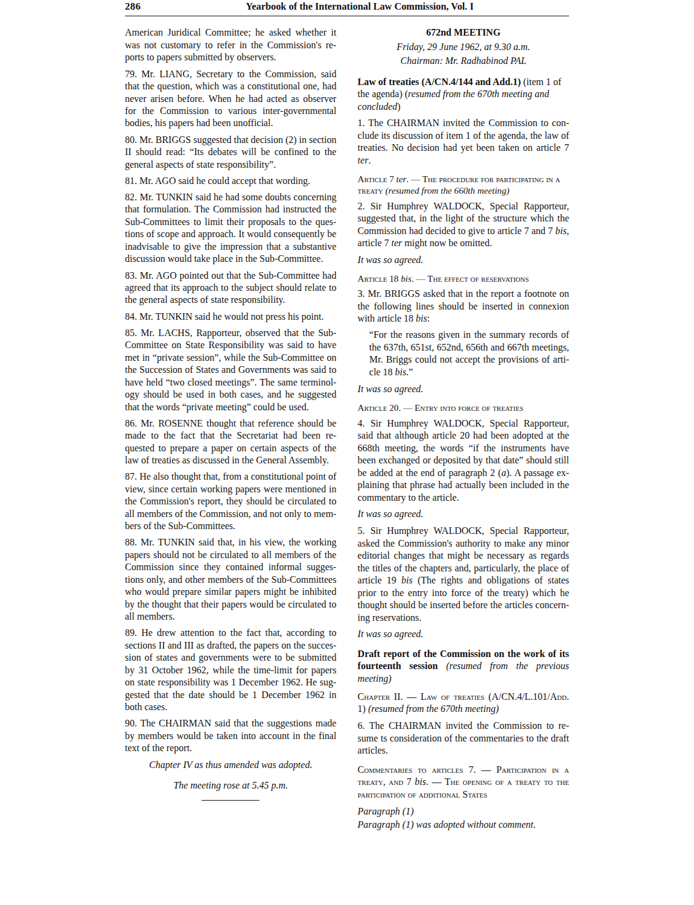286 Yearbook of the International Law Commission, Vol. I
American Juridical Committee; he asked whether it was not customary to refer in the Commission's reports to papers submitted by observers.
79. Mr. LIANG, Secretary to the Commission, said that the question, which was a constitutional one, had never arisen before. When he had acted as observer for the Commission to various inter-governmental bodies, his papers had been unofficial.
80. Mr. BRIGGS suggested that decision (2) in section II should read: “Its debates will be confined to the general aspects of state responsibility”.
81. Mr. AGO said he could accept that wording.
82. Mr. TUNKIN said he had some doubts concerning that formulation. The Commission had instructed the Sub-Committees to limit their proposals to the questions of scope and approach. It would consequently be inadvisable to give the impression that a substantive discussion would take place in the Sub-Committee.
83. Mr. AGO pointed out that the Sub-Committee had agreed that its approach to the subject should relate to the general aspects of state responsibility.
84. Mr. TUNKIN said he would not press his point.
85. Mr. LACHS, Rapporteur, observed that the Sub-Committee on State Responsibility was said to have met in “private session”, while the Sub-Committee on the Succession of States and Governments was said to have held “two closed meetings”. The same terminology should be used in both cases, and he suggested that the words “private meeting” could be used.
86. Mr. ROSENNE thought that reference should be made to the fact that the Secretariat had been requested to prepare a paper on certain aspects of the law of treaties as discussed in the General Assembly.
87. He also thought that, from a constitutional point of view, since certain working papers were mentioned in the Commission's report, they should be circulated to all members of the Commission, and not only to members of the Sub-Committees.
88. Mr. TUNKIN said that, in his view, the working papers should not be circulated to all members of the Commission since they contained informal suggestions only, and other members of the Sub-Committees who would prepare similar papers might be inhibited by the thought that their papers would be circulated to all members.
89. He drew attention to the fact that, according to sections II and III as drafted, the papers on the succession of states and governments were to be submitted by 31 October 1962, while the time-limit for papers on state responsibility was 1 December 1962. He suggested that the date should be 1 December 1962 in both cases.
90. The CHAIRMAN said that the suggestions made by members would be taken into account in the final text of the report.
Chapter IV as thus amended was adopted.
The meeting rose at 5.45 p.m.
672nd MEETING
Friday, 29 June 1962, at 9.30 a.m.
Chairman: Mr. Radhabinod PAL
Law of treaties (A/CN.4/144 and Add.1) (item 1 of the agenda) (resumed from the 670th meeting and concluded)
1. The CHAIRMAN invited the Commission to conclude its discussion of item 1 of the agenda, the law of treaties. No decision had yet been taken on article 7 ter.
Article 7 ter. — The procedure for participating in a treaty (resumed from the 660th meeting)
2. Sir Humphrey WALDOCK, Special Rapporteur, suggested that, in the light of the structure which the Commission had decided to give to article 7 and 7 bis, article 7 ter might now be omitted.
It was so agreed.
Article 18 bis. — The effect of reservations
3. Mr. BRIGGS asked that in the report a footnote on the following lines should be inserted in connexion with article 18 bis:
“For the reasons given in the summary records of the 637th, 651st, 652nd, 656th and 667th meetings, Mr. Briggs could not accept the provisions of article 18 bis.”
It was so agreed.
Article 20. — Entry into force of treaties
4. Sir Humphrey WALDOCK, Special Rapporteur, said that although article 20 had been adopted at the 668th meeting, the words “if the instruments have been exchanged or deposited by that date” should still be added at the end of paragraph 2 (a). A passage explaining that phrase had actually been included in the commentary to the article.
It was so agreed.
5. Sir Humphrey WALDOCK, Special Rapporteur, asked the Commission's authority to make any minor editorial changes that might be necessary as regards the titles of the chapters and, particularly, the place of article 19 bis (The rights and obligations of states prior to the entry into force of the treaty) which he thought should be inserted before the articles concerning reservations.
It was so agreed.
Draft report of the Commission on the work of its fourteenth session (resumed from the previous meeting)
Chapter II. — Law of treaties (A/CN.4/L.101/Add. 1) (resumed from the 670th meeting)
6. The CHAIRMAN invited the Commission to resume ts consideration of the commentaries to the draft articles.
Commentaries to articles 7. — Participation in a treaty, and 7 bis. — The opening of a treaty to the participation of additional States
Paragraph (1)
Paragraph (1) was adopted without comment.